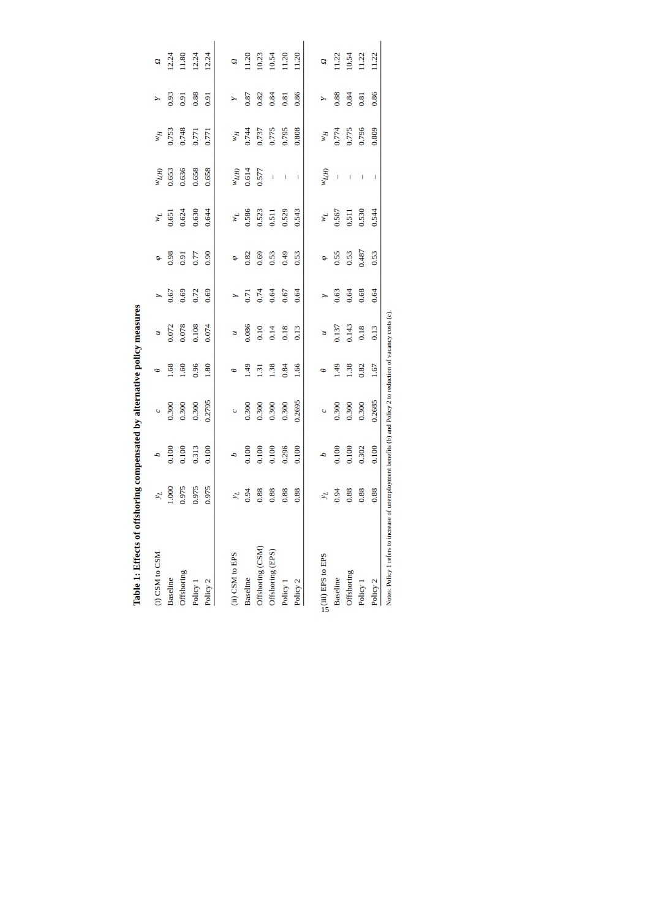Table 1: Effects of offshoring compensated by alternative policy measures
| (i) CSM to CSM | y L | b | c | θ | u | γ | φ | w L | w L(H) | w H | Y | Ω |
| --- | --- | --- | --- | --- | --- | --- | --- | --- | --- | --- | --- | --- |
| Baseline | 1.000 | 0.100 | 0.300 | 1.68 | 0.072 | 0.67 | 0.98 | 0.651 | 0.653 | 0.753 | 0.93 | 12.24 |
| Offshoring | 0.975 | 0.100 | 0.300 | 1.60 | 0.078 | 0.69 | 0.91 | 0.624 | 0.636 | 0.748 | 0.91 | 11.80 |
| Policy 1 | 0.975 | 0.313 | 0.300 | 0.96 | 0.108 | 0.72 | 0.77 | 0.630 | 0.658 | 0.771 | 0.88 | 12.24 |
| Policy 2 | 0.975 | 0.100 | 0.2795 | 1.80 | 0.074 | 0.69 | 0.90 | 0.644 | 0.658 | 0.771 | 0.91 | 12.24 |
| (ii) CSM to EPS | y L | b | c | θ | u | γ | φ | w L | w L(H) | w H | Y | Ω |
| Baseline | 0.94 | 0.100 | 0.300 | 1.49 | 0.086 | 0.71 | 0.82 | 0.586 | 0.614 | 0.744 | 0.87 | 11.20 |
| Offshoring (CSM) | 0.88 | 0.100 | 0.300 | 1.31 | 0.10 | 0.74 | 0.69 | 0.523 | 0.577 | 0.737 | 0.82 | 10.23 |
| Offshoring (EPS) | 0.88 | 0.100 | 0.300 | 1.38 | 0.14 | 0.64 | 0.53 | 0.511 | – | 0.775 | 0.84 | 10.54 |
| Policy 1 | 0.88 | 0.296 | 0.300 | 0.84 | 0.18 | 0.67 | 0.49 | 0.529 | – | 0.795 | 0.81 | 11.20 |
| Policy 2 | 0.88 | 0.100 | 0.2695 | 1.66 | 0.13 | 0.64 | 0.53 | 0.543 | – | 0.808 | 0.86 | 11.20 |
| (iii) EPS to EPS | y L | b | c | θ | u | γ | φ | w L | w L(H) | w H | Y | Ω |
| Baseline | 0.94 | 0.100 | 0.300 | 1.49 | 0.137 | 0.63 | 0.55 | 0.567 | – | 0.774 | 0.88 | 11.22 |
| Offshoring | 0.88 | 0.100 | 0.300 | 1.38 | 0.143 | 0.64 | 0.53 | 0.511 | – | 0.775 | 0.84 | 10.54 |
| Policy 1 | 0.88 | 0.302 | 0.300 | 0.82 | 0.18 | 0.68 | 0.487 | 0.530 | – | 0.796 | 0.81 | 11.22 |
| Policy 2 | 0.88 | 0.100 | 0.2685 | 1.67 | 0.13 | 0.64 | 0.53 | 0.544 | – | 0.809 | 0.86 | 11.22 |
Notes: Policy 1 refers to increase of unemployment benefits (b) and Policy 2 to reduction of vacancy costs (c).
15